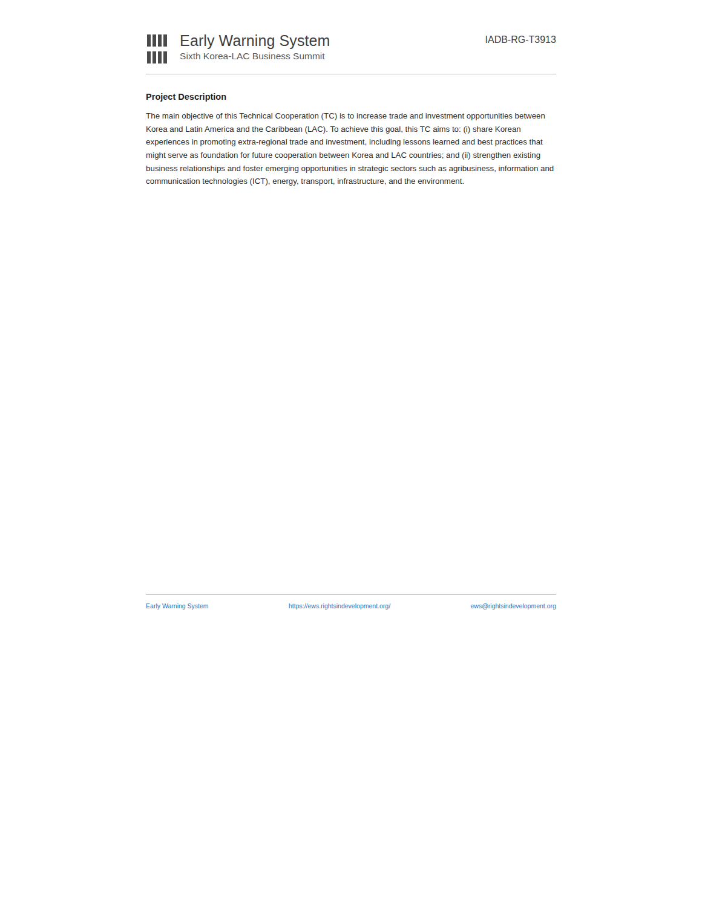Early Warning System
Sixth Korea-LAC Business Summit
IADB-RG-T3913
Project Description
The main objective of this Technical Cooperation (TC) is to increase trade and investment opportunities between Korea and Latin America and the Caribbean (LAC). To achieve this goal, this TC aims to: (i) share Korean experiences in promoting extra-regional trade and investment, including lessons learned and best practices that might serve as foundation for future cooperation between Korea and LAC countries; and (ii) strengthen existing business relationships and foster emerging opportunities in strategic sectors such as agribusiness, information and communication technologies (ICT), energy, transport, infrastructure, and the environment.
Early Warning System
https://ews.rightsindevelopment.org/
ews@rightsindevelopment.org